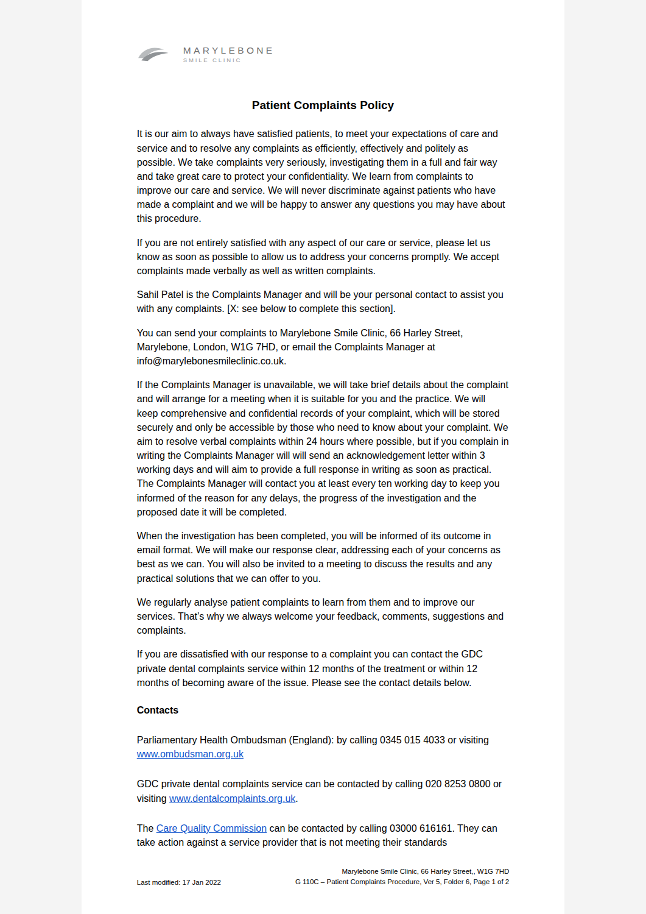MARYLEBONE
SMILE CLINIC
Patient Complaints Policy
It is our aim to always have satisfied patients, to meet your expectations of care and service and to resolve any complaints as efficiently, effectively and politely as possible. We take complaints very seriously, investigating them in a full and fair way and take great care to protect your confidentiality. We learn from complaints to improve our care and service. We will never discriminate against patients who have made a complaint and we will be happy to answer any questions you may have about this procedure.
If you are not entirely satisfied with any aspect of our care or service, please let us know as soon as possible to allow us to address your concerns promptly. We accept complaints made verbally as well as written complaints.
Sahil Patel is the Complaints Manager and will be your personal contact to assist you with any complaints. [X: see below to complete this section].
You can send your complaints to Marylebone Smile Clinic, 66 Harley Street, Marylebone, London, W1G 7HD, or email the Complaints Manager at info@marylebonesmileclinic.co.uk.
If the Complaints Manager is unavailable, we will take brief details about the complaint and will arrange for a meeting when it is suitable for you and the practice. We will keep comprehensive and confidential records of your complaint, which will be stored securely and only be accessible by those who need to know about your complaint. We aim to resolve verbal complaints within 24 hours where possible, but if you complain in writing the Complaints Manager will will send an acknowledgement letter within 3 working days and will aim to provide a full response in writing as soon as practical. The Complaints Manager will contact you at least every ten working day to keep you informed of the reason for any delays, the progress of the investigation and the proposed date it will be completed.
When the investigation has been completed, you will be informed of its outcome in email format. We will make our response clear, addressing each of your concerns as best as we can. You will also be invited to a meeting to discuss the results and any practical solutions that we can offer to you.
We regularly analyse patient complaints to learn from them and to improve our services. That’s why we always welcome your feedback, comments, suggestions and complaints.
If you are dissatisfied with our response to a complaint you can contact the GDC private dental complaints service within 12 months of the treatment or within 12 months of becoming aware of the issue. Please see the contact details below.
Contacts
Parliamentary Health Ombudsman (England): by calling 0345 015 4033 or visiting www.ombudsman.org.uk
GDC private dental complaints service can be contacted by calling 020 8253 0800 or visiting www.dentalcomplaints.org.uk.
The Care Quality Commission can be contacted by calling 03000 616161. They can take action against a service provider that is not meeting their standards
Last modified: 17 Jan 2022
Marylebone Smile Clinic, 66 Harley Street,, W1G 7HD
G 110C – Patient Complaints Procedure, Ver 5, Folder 6, Page 1 of 2